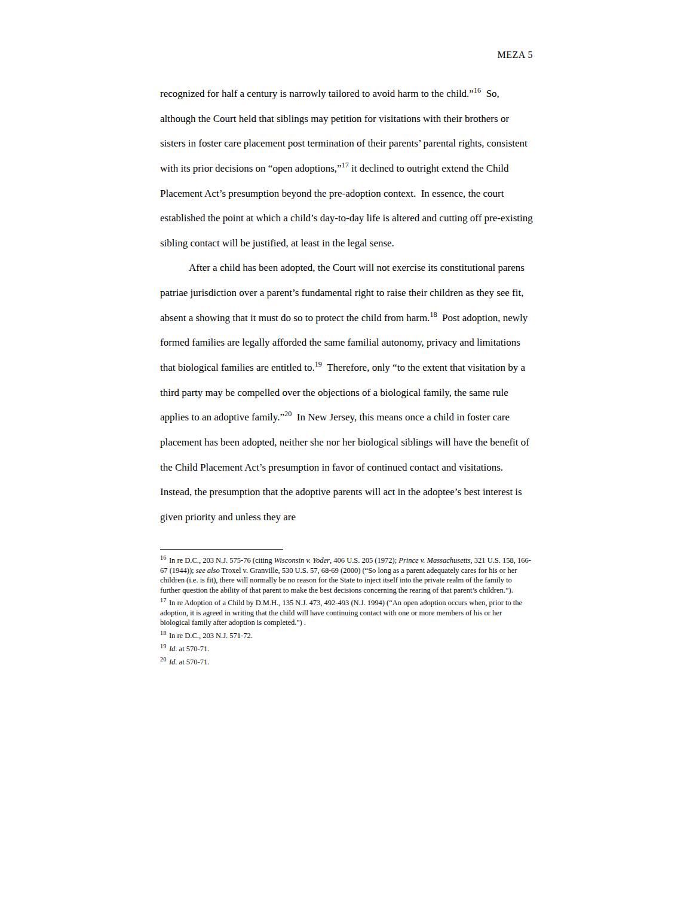MEZA 5
recognized for half a century is narrowly tailored to avoid harm to the child.”16 So, although the Court held that siblings may petition for visitations with their brothers or sisters in foster care placement post termination of their parents’ parental rights, consistent with its prior decisions on “open adoptions,”17 it declined to outright extend the Child Placement Act’s presumption beyond the pre-adoption context. In essence, the court established the point at which a child’s day-to-day life is altered and cutting off pre-existing sibling contact will be justified, at least in the legal sense.
After a child has been adopted, the Court will not exercise its constitutional parens patriae jurisdiction over a parent’s fundamental right to raise their children as they see fit, absent a showing that it must do so to protect the child from harm.18 Post adoption, newly formed families are legally afforded the same familial autonomy, privacy and limitations that biological families are entitled to.19 Therefore, only “to the extent that visitation by a third party may be compelled over the objections of a biological family, the same rule applies to an adoptive family.”20 In New Jersey, this means once a child in foster care placement has been adopted, neither she nor her biological siblings will have the benefit of the Child Placement Act’s presumption in favor of continued contact and visitations. Instead, the presumption that the adoptive parents will act in the adoptee’s best interest is given priority and unless they are
16 In re D.C., 203 N.J. 575-76 (citing Wisconsin v. Yoder, 406 U.S. 205 (1972); Prince v. Massachusetts, 321 U.S. 158, 166-67 (1944)); see also Troxel v. Granville, 530 U.S. 57, 68-69 (2000) (“So long as a parent adequately cares for his or her children (i.e. is fit), there will normally be no reason for the State to inject itself into the private realm of the family to further question the ability of that parent to make the best decisions concerning the rearing of that parent’s children.”).
17 In re Adoption of a Child by D.M.H., 135 N.J. 473, 492-493 (N.J. 1994) (“An open adoption occurs when, prior to the adoption, it is agreed in writing that the child will have continuing contact with one or more members of his or her biological family after adoption is completed.") .
18 In re D.C., 203 N.J. 571-72.
19 Id. at 570-71.
20 Id. at 570-71.